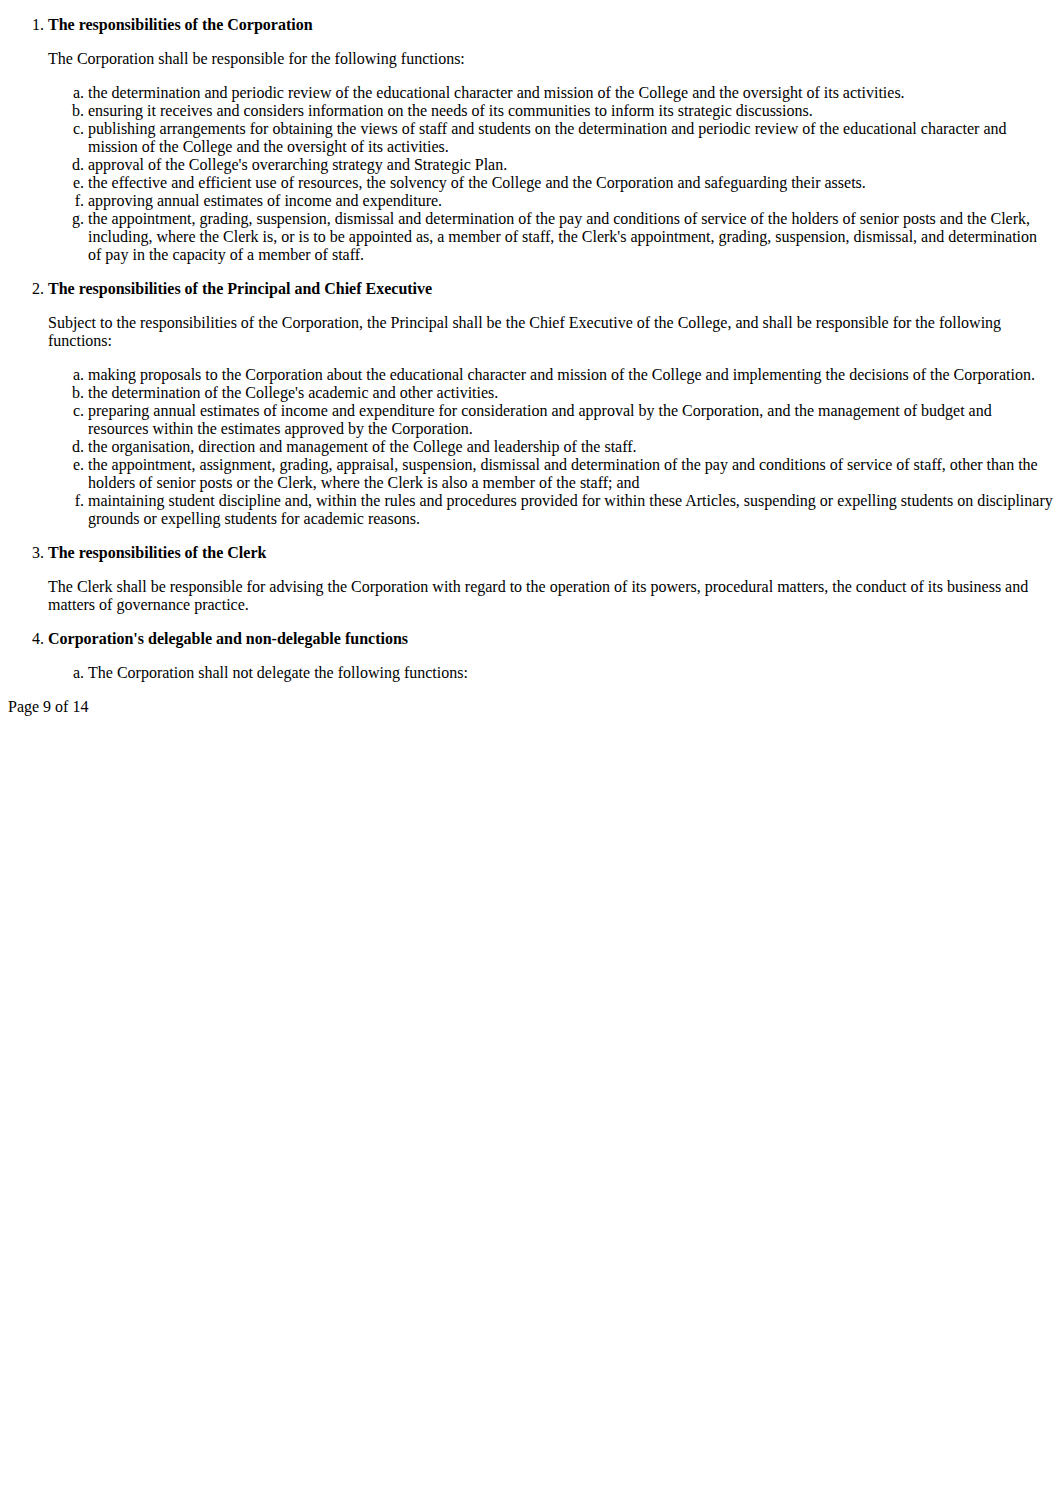The responsibilities of the Corporation
The Corporation shall be responsible for the following functions:
the determination and periodic review of the educational character and mission of the College and the oversight of its activities.
ensuring it receives and considers information on the needs of its communities to inform its strategic discussions.
publishing arrangements for obtaining the views of staff and students on the determination and periodic review of the educational character and mission of the College and the oversight of its activities.
approval of the College's overarching strategy and Strategic Plan.
the effective and efficient use of resources, the solvency of the College and the Corporation and safeguarding their assets.
approving annual estimates of income and expenditure.
the appointment, grading, suspension, dismissal and determination of the pay and conditions of service of the holders of senior posts and the Clerk, including, where the Clerk is, or is to be appointed as, a member of staff, the Clerk's appointment, grading, suspension, dismissal, and determination of pay in the capacity of a member of staff.
The responsibilities of the Principal and Chief Executive
Subject to the responsibilities of the Corporation, the Principal shall be the Chief Executive of the College, and shall be responsible for the following functions:
making proposals to the Corporation about the educational character and mission of the College and implementing the decisions of the Corporation.
the determination of the College's academic and other activities.
preparing annual estimates of income and expenditure for consideration and approval by the Corporation, and the management of budget and resources within the estimates approved by the Corporation.
the organisation, direction and management of the College and leadership of the staff.
the appointment, assignment, grading, appraisal, suspension, dismissal and determination of the pay and conditions of service of staff, other than the holders of senior posts or the Clerk, where the Clerk is also a member of the staff; and
maintaining student discipline and, within the rules and procedures provided for within these Articles, suspending or expelling students on disciplinary grounds or expelling students for academic reasons.
The responsibilities of the Clerk
The Clerk shall be responsible for advising the Corporation with regard to the operation of its powers, procedural matters, the conduct of its business and matters of governance practice.
Corporation's delegable and non-delegable functions
The Corporation shall not delegate the following functions:
Page 9 of 14